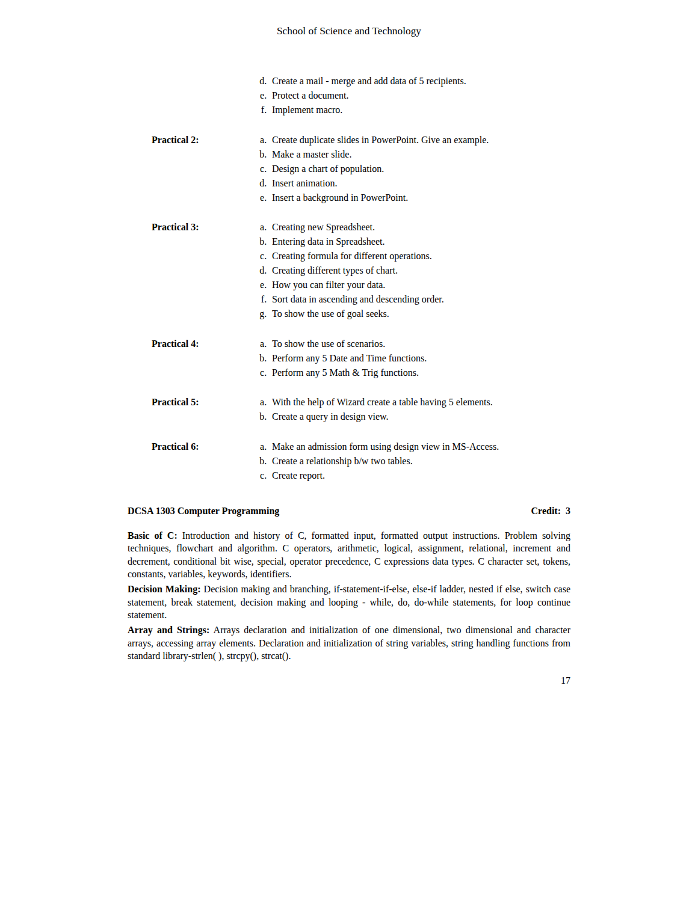School of Science and Technology
Create a mail - merge and add data of 5 recipients.
Protect a document.
Implement macro.
Practical 2:
Create duplicate slides in PowerPoint. Give an example.
Make a master slide.
Design a chart of population.
Insert animation.
Insert a background in PowerPoint.
Practical 3:
Creating new Spreadsheet.
Entering data in Spreadsheet.
Creating formula for different operations.
Creating different types of chart.
How you can filter your data.
Sort data in ascending and descending order.
To show the use of goal seeks.
Practical 4:
To show the use of scenarios.
Perform any 5 Date and Time functions.
Perform any 5 Math & Trig functions.
Practical 5:
With the help of Wizard create a table having 5 elements.
Create a query in design view.
Practical 6:
Make an admission form using design view in MS-Access.
Create a relationship b/w two tables.
Create report.
DCSA 1303 Computer Programming Credit: 3
Basic of C: Introduction and history of C, formatted input, formatted output instructions. Problem solving techniques, flowchart and algorithm. C operators, arithmetic, logical, assignment, relational, increment and decrement, conditional bit wise, special, operator precedence, C expressions data types. C character set, tokens, constants, variables, keywords, identifiers.
Decision Making: Decision making and branching, if-statement-if-else, else-if ladder, nested if else, switch case statement, break statement, decision making and looping - while, do, do-while statements, for loop continue statement.
Array and Strings: Arrays declaration and initialization of one dimensional, two dimensional and character arrays, accessing array elements. Declaration and initialization of string variables, string handling functions from standard library-strlen( ), strcpy(), strcat().
17